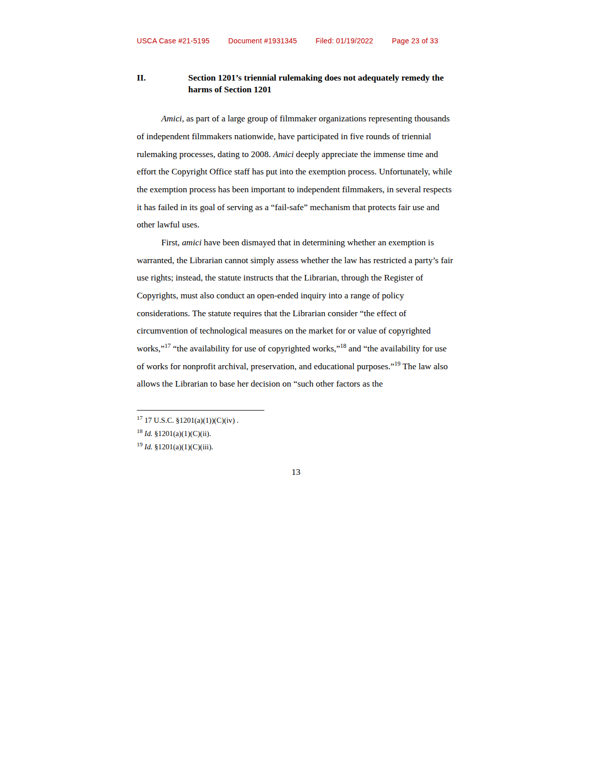USCA Case #21-5195 Document #1931345 Filed: 01/19/2022 Page 23 of 33
II. Section 1201’s triennial rulemaking does not adequately remedy the harms of Section 1201
Amici, as part of a large group of filmmaker organizations representing thousands of independent filmmakers nationwide, have participated in five rounds of triennial rulemaking processes, dating to 2008. Amici deeply appreciate the immense time and effort the Copyright Office staff has put into the exemption process. Unfortunately, while the exemption process has been important to independent filmmakers, in several respects it has failed in its goal of serving as a “fail-safe” mechanism that protects fair use and other lawful uses.
First, amici have been dismayed that in determining whether an exemption is warranted, the Librarian cannot simply assess whether the law has restricted a party’s fair use rights; instead, the statute instructs that the Librarian, through the Register of Copyrights, must also conduct an open-ended inquiry into a range of policy considerations. The statute requires that the Librarian consider “the effect of circumvention of technological measures on the market for or value of copyrighted works,”17 “the availability for use of copyrighted works,”18 and “the availability for use of works for nonprofit archival, preservation, and educational purposes.”19 The law also allows the Librarian to base her decision on “such other factors as the
17 17 U.S.C. §1201(a)(1))(C)(iv) .
18 Id. §1201(a)(1)(C)(ii).
19 Id. §1201(a)(1)(C)(iii).
13